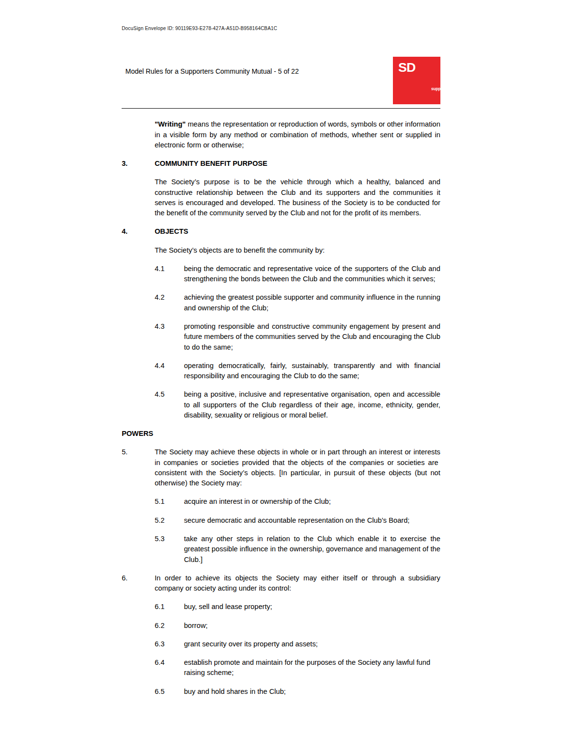DocuSign Envelope ID: 90119E93-E278-427A-A51D-B958164CBA1C
Model Rules for a Supporters Community Mutual - 5 of 22
SD
supportersdirect
"Writing" means the representation or reproduction of words, symbols or other information in a visible form by any method or combination of methods, whether sent or supplied in electronic form or otherwise;
3.
COMMUNITY BENEFIT PURPOSE
The Society’s purpose is to be the vehicle through which a healthy, balanced and constructive relationship between the Club and its supporters and the communities it serves is encouraged and developed. The business of the Society is to be conducted for the benefit of the community served by the Club and not for the profit of its members.
4.
OBJECTS
The Society’s objects are to benefit the community by:
4.1
being the democratic and representative voice of the supporters of the Club and strengthening the bonds between the Club and the communities which it serves;
4.2
achieving the greatest possible supporter and community influence in the running and ownership of the Club;
4.3
promoting responsible and constructive community engagement by present and future members of the communities served by the Club and encouraging the Club to do the same;
4.4
operating democratically, fairly, sustainably, transparently and with financial responsibility and encouraging the Club to do the same;
4.5
being a positive, inclusive and representative organisation, open and accessible to all supporters of the Club regardless of their age, income, ethnicity, gender, disability, sexuality or religious or moral belief.
POWERS
5.
The Society may achieve these objects in whole or in part through an interest or interests in companies or societies provided that the objects of the companies or societies are consistent with the Society’s objects. [In particular, in pursuit of these objects (but not otherwise) the Society may:
5.1
acquire an interest in or ownership of the Club;
5.2
secure democratic and accountable representation on the Club’s Board;
5.3
take any other steps in relation to the Club which enable it to exercise the greatest possible influence in the ownership, governance and management of the Club.]
6.
In order to achieve its objects the Society may either itself or through a subsidiary company or society acting under its control:
6.1
buy, sell and lease property;
6.2
borrow;
6.3
grant security over its property and assets;
6.4
establish promote and maintain for the purposes of the Society any lawful fund
raising scheme;
6.5
buy and hold shares in the Club;